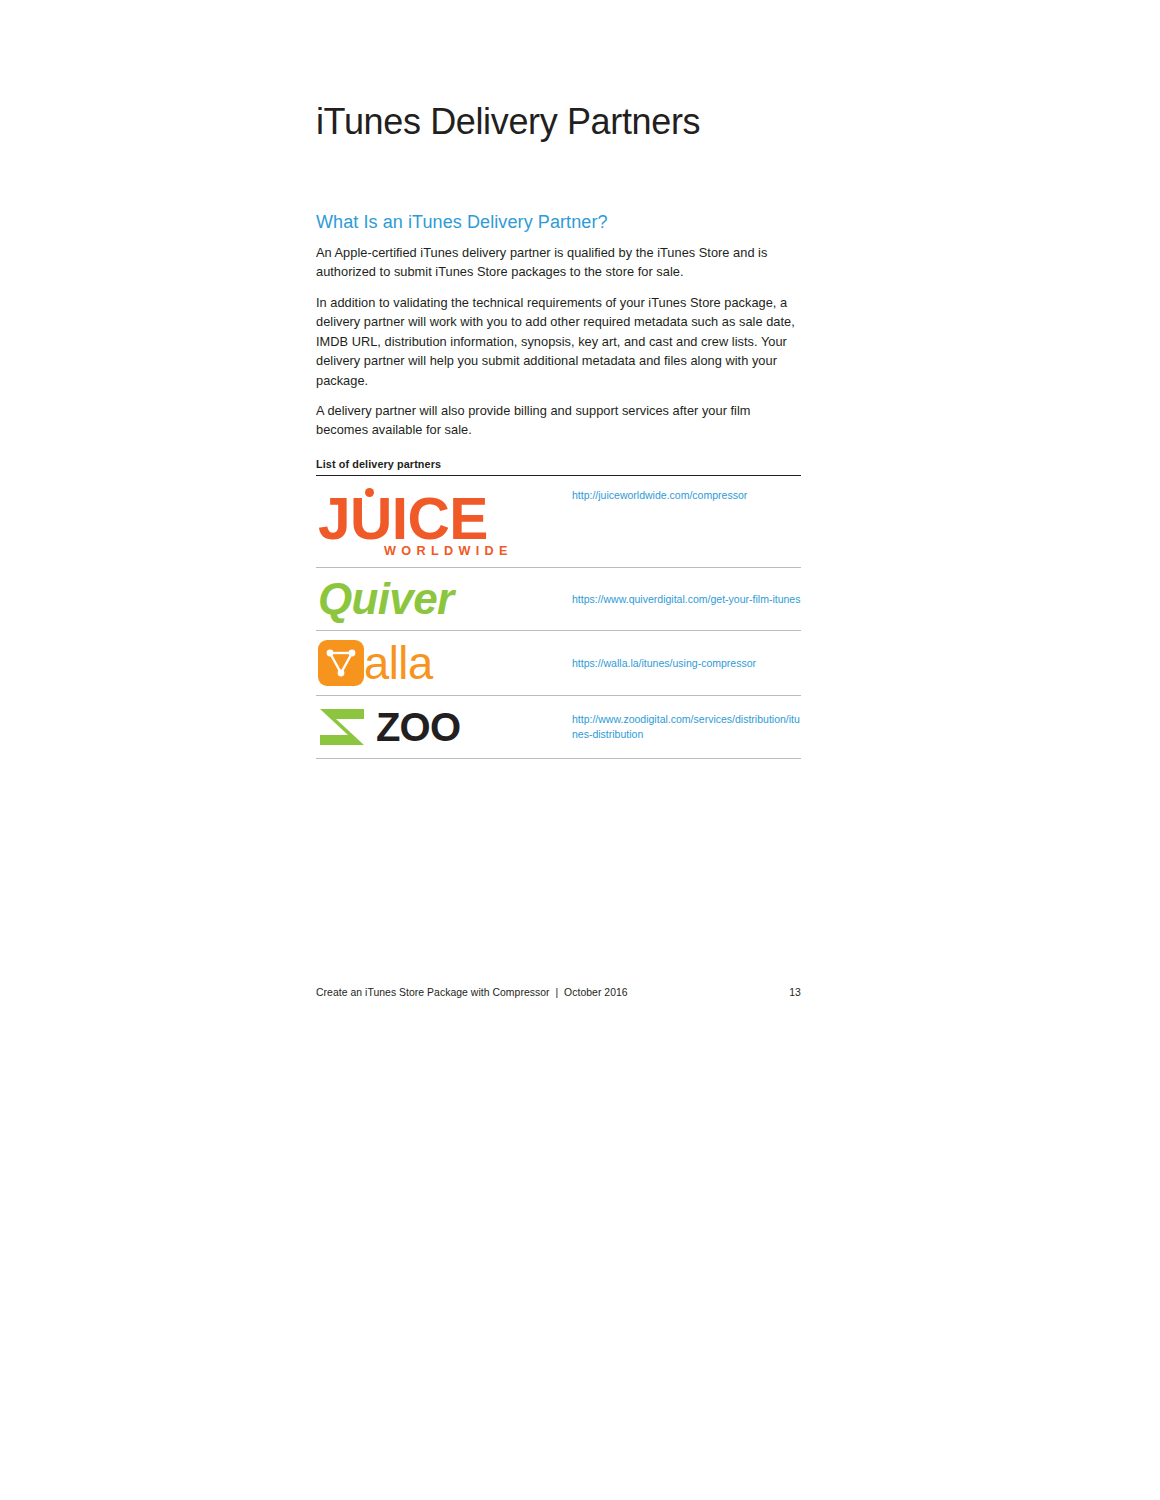iTunes Delivery Partners
What Is an iTunes Delivery Partner?
An Apple-certified iTunes delivery partner is qualified by the iTunes Store and is authorized to submit iTunes Store packages to the store for sale.
In addition to validating the technical requirements of your iTunes Store package, a delivery partner will work with you to add other required metadata such as sale date, IMDB URL, distribution information, synopsis, key art, and cast and crew lists. Your delivery partner will help you submit additional metadata and files along with your package.
A delivery partner will also provide billing and support services after your film becomes available for sale.
List of delivery partners
| JU ICE WORLDWIDE | http://juiceworldwide.com/compressor |
| Quiver | https://www.quiverdigital.com/get-your-film-itunes |
| alla | https://walla.la/itunes/using-compressor |
| ZOO | http://www.zoodigital.com/services/distribution/itunes-distribution |
Create an iTunes Store Package with Compressor | October 2016
13